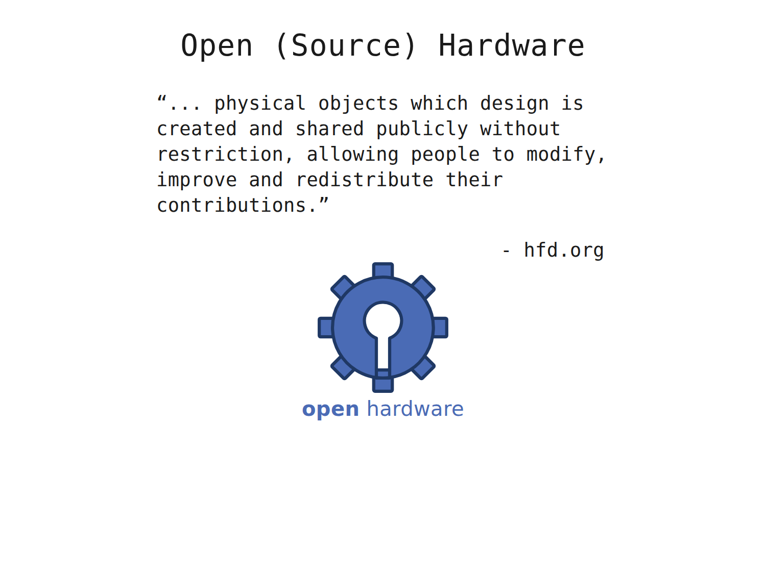Open (Source) Hardware
“... physical objects which design is created and shared publicly without restriction, allowing people to modify, improve and redistribute their contributions.”
- hfd.org
open hardware